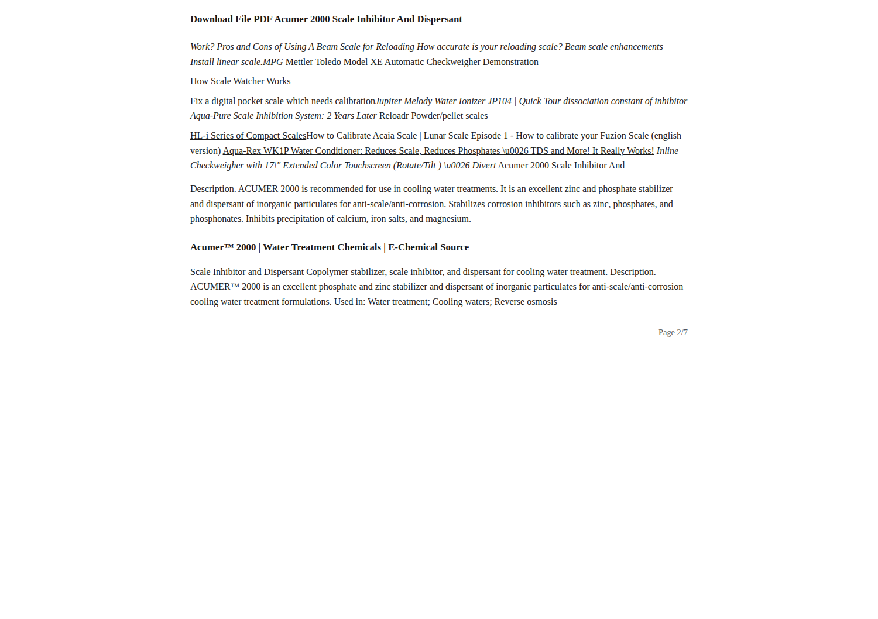Download File PDF Acumer 2000 Scale Inhibitor And Dispersant
Work? Pros and Cons of Using A Beam Scale for Reloading How accurate is your reloading scale? Beam scale enhancements Install linear scale.MPG Mettler Toledo Model XE Automatic Checkweigher Demonstration
How Scale Watcher Works
Fix a digital pocket scale which needs calibrationJupiter Melody Water Ionizer JP104 | Quick Tour dissociation constant of inhibitor Aqua-Pure Scale Inhibition System: 2 Years Later Reloadr Powder/pellet scales
HL-i Series of Compact Scales How to Calibrate Acaia Scale | Lunar Scale Episode 1 - How to calibrate your Fuzion Scale (english version) Aqua-Rex WK1P Water Conditioner: Reduces Scale, Reduces Phosphates \u0026 TDS and More! It Really Works! Inline Checkweigher with 17\" Extended Color Touchscreen (Rotate/Tilt ) \u0026 Divert Acumer 2000 Scale Inhibitor And
Description. ACUMER 2000 is recommended for use in cooling water treatments. It is an excellent zinc and phosphate stabilizer and dispersant of inorganic particulates for anti-scale/anti-corrosion. Stabilizes corrosion inhibitors such as zinc, phosphates, and phosphonates. Inhibits precipitation of calcium, iron salts, and magnesium.
Acumer™ 2000 | Water Treatment Chemicals | E-Chemical Source
Scale Inhibitor and Dispersant Copolymer stabilizer, scale inhibitor, and dispersant for cooling water treatment. Description. ACUMER™ 2000 is an excellent phosphate and zinc stabilizer and dispersant of inorganic particulates for anti-scale/anti-corrosion cooling water treatment formulations. Used in: Water treatment; Cooling waters; Reverse osmosis
Page 2/7